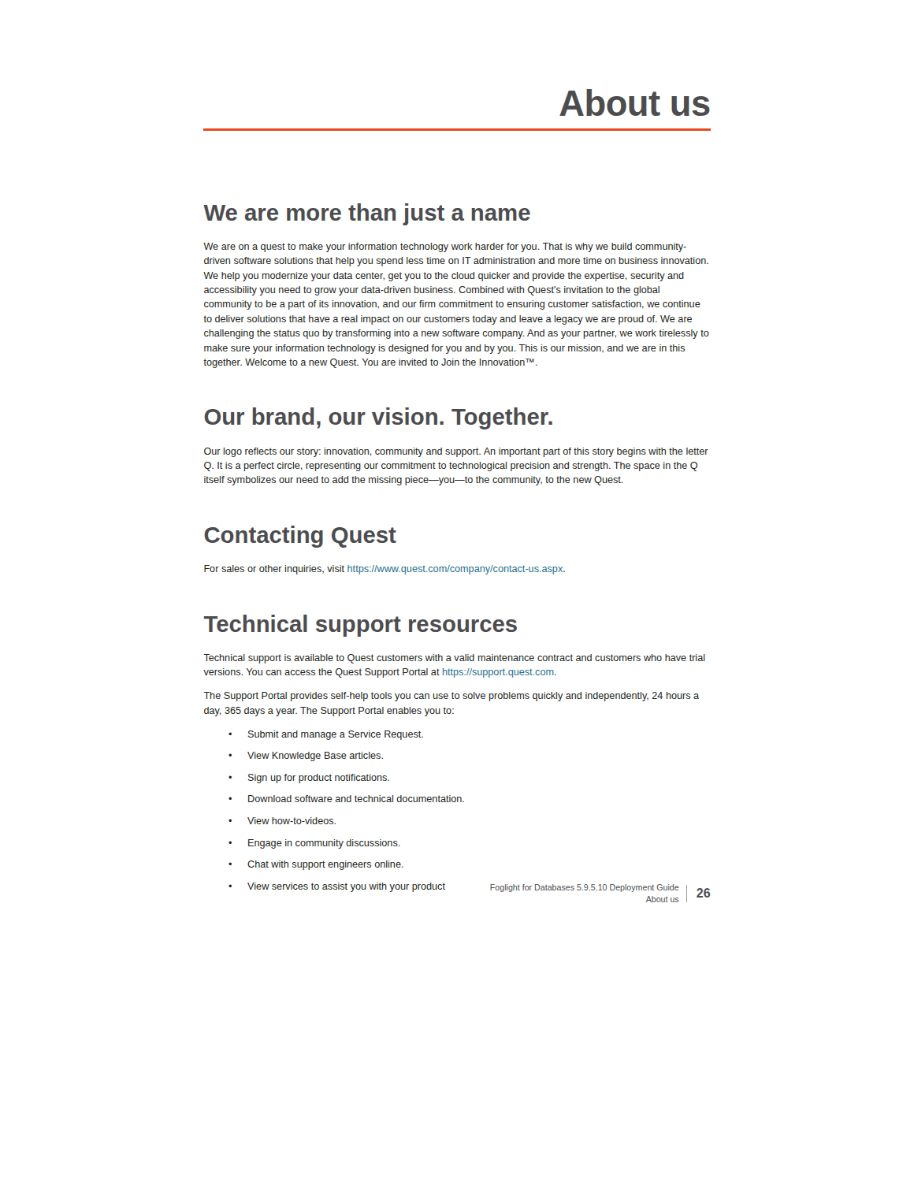About us
We are more than just a name
We are on a quest to make your information technology work harder for you. That is why we build community-driven software solutions that help you spend less time on IT administration and more time on business innovation. We help you modernize your data center, get you to the cloud quicker and provide the expertise, security and accessibility you need to grow your data-driven business. Combined with Quest's invitation to the global community to be a part of its innovation, and our firm commitment to ensuring customer satisfaction, we continue to deliver solutions that have a real impact on our customers today and leave a legacy we are proud of. We are challenging the status quo by transforming into a new software company. And as your partner, we work tirelessly to make sure your information technology is designed for you and by you. This is our mission, and we are in this together. Welcome to a new Quest. You are invited to Join the Innovation™.
Our brand, our vision. Together.
Our logo reflects our story: innovation, community and support. An important part of this story begins with the letter Q. It is a perfect circle, representing our commitment to technological precision and strength. The space in the Q itself symbolizes our need to add the missing piece—you—to the community, to the new Quest.
Contacting Quest
For sales or other inquiries, visit https://www.quest.com/company/contact-us.aspx.
Technical support resources
Technical support is available to Quest customers with a valid maintenance contract and customers who have trial versions. You can access the Quest Support Portal at https://support.quest.com.
The Support Portal provides self-help tools you can use to solve problems quickly and independently, 24 hours a day, 365 days a year. The Support Portal enables you to:
Submit and manage a Service Request.
View Knowledge Base articles.
Sign up for product notifications.
Download software and technical documentation.
View how-to-videos.
Engage in community discussions.
Chat with support engineers online.
View services to assist you with your product
Foglight for Databases 5.9.5.10 Deployment Guide
About us 26